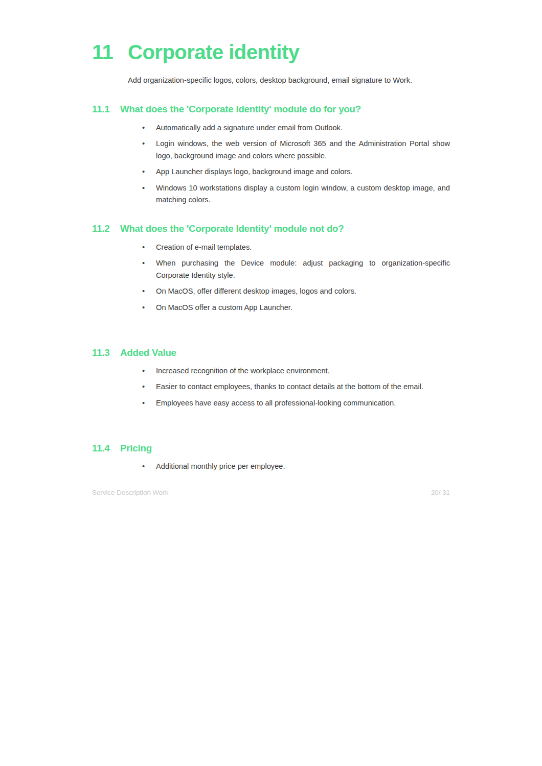11 Corporate identity
Add organization-specific logos, colors, desktop background, email signature to Work.
11.1 What does the 'Corporate Identity' module do for you?
Automatically add a signature under email from Outlook.
Login windows, the web version of Microsoft 365 and the Administration Portal show logo, background image and colors where possible.
App Launcher displays logo, background image and colors.
Windows 10 workstations display a custom login window, a custom desktop image, and matching colors.
11.2 What does the 'Corporate Identity' module not do?
Creation of e-mail templates.
When purchasing the Device module: adjust packaging to organization-specific Corporate Identity style.
On MacOS, offer different desktop images, logos and colors.
On MacOS offer a custom App Launcher.
11.3 Added Value
Increased recognition of the workplace environment.
Easier to contact employees, thanks to contact details at the bottom of the email.
Employees have easy access to all professional-looking communication.
11.4 Pricing
Additional monthly price per employee.
Service Description Work 20/ 31